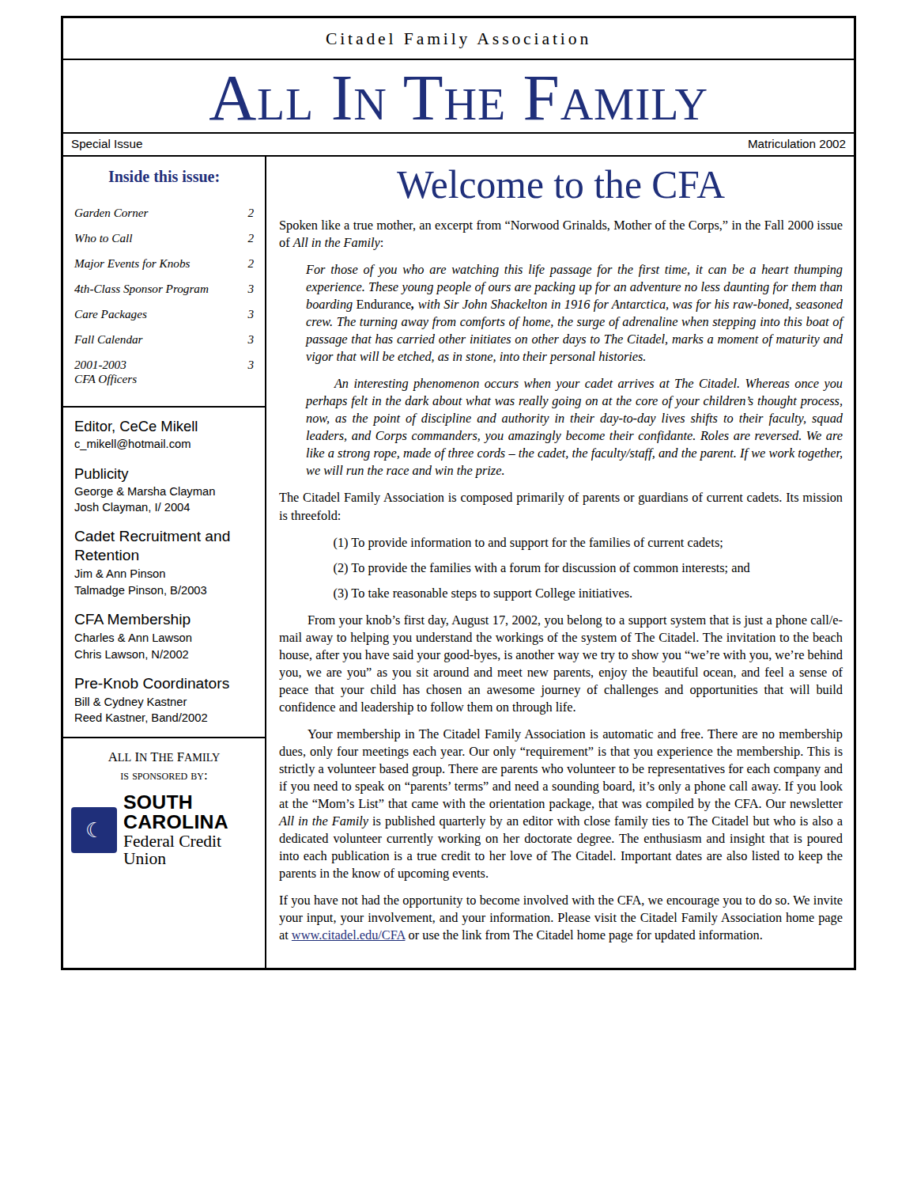Citadel Family Association
ALL IN THE FAMILY
Special Issue Matriculation 2002
Inside this issue:
| Garden Corner | 2 |
| Who to Call | 2 |
| Major Events for Knobs | 2 |
| 4th-Class Sponsor Program | 3 |
| Care Packages | 3 |
| Fall Calendar | 3 |
| 2001-2003 CFA Officers | 3 |
Editor, CeCe Mikell
c_mikell@hotmail.com
Publicity
George & Marsha Clayman
Josh Clayman, I/ 2004
Cadet Recruitment and Retention
Jim & Ann Pinson
Talmadge Pinson, B/2003
CFA Membership
Charles & Ann Lawson
Chris Lawson, N/2002
Pre-Knob Coordinators
Bill & Cydney Kastner
Reed Kastner, Band/2002
ALL IN THE FAMILY
is sponsored by:
☾
SOUTH CAROLINA Federal Credit Union
Welcome to the CFA
Spoken like a true mother, an excerpt from “Norwood Grinalds, Mother of the Corps,” in the Fall 2000 issue of All in the Family:
For those of you who are watching this life passage for the first time, it can be a heart thumping experience. These young people of ours are packing up for an adventure no less daunting for them than boarding Endurance, with Sir John Shackelton in 1916 for Antarctica, was for his raw-boned, seasoned crew. The turning away from comforts of home, the surge of adrenaline when stepping into this boat of passage that has carried other initiates on other days to The Citadel, marks a moment of maturity and vigor that will be etched, as in stone, into their personal histories.
An interesting phenomenon occurs when your cadet arrives at The Citadel. Whereas once you perhaps felt in the dark about what was really going on at the core of your children’s thought process, now, as the point of discipline and authority in their day-to-day lives shifts to their faculty, squad leaders, and Corps commanders, you amazingly become their confidante. Roles are reversed. We are like a strong rope, made of three cords – the cadet, the faculty/staff, and the parent. If we work together, we will run the race and win the prize.
The Citadel Family Association is composed primarily of parents or guardians of current cadets. Its mission is threefold:
(1) To provide information to and support for the families of current cadets;
(2) To provide the families with a forum for discussion of common interests; and
(3) To take reasonable steps to support College initiatives.
From your knob’s first day, August 17, 2002, you belong to a support system that is just a phone call/e-mail away to helping you understand the workings of the system of The Citadel. The invitation to the beach house, after you have said your good-byes, is another way we try to show you “we’re with you, we’re behind you, we are you” as you sit around and meet new parents, enjoy the beautiful ocean, and feel a sense of peace that your child has chosen an awesome journey of challenges and opportunities that will build confidence and leadership to follow them on through life.
Your membership in The Citadel Family Association is automatic and free. There are no membership dues, only four meetings each year. Our only “requirement” is that you experience the membership. This is strictly a volunteer based group. There are parents who volunteer to be representatives for each company and if you need to speak on “parents’ terms” and need a sounding board, it’s only a phone call away. If you look at the “Mom’s List” that came with the orientation package, that was compiled by the CFA. Our newsletter All in the Family is published quarterly by an editor with close family ties to The Citadel but who is also a dedicated volunteer currently working on her doctorate degree. The enthusiasm and insight that is poured into each publication is a true credit to her love of The Citadel. Important dates are also listed to keep the parents in the know of upcoming events.
If you have not had the opportunity to become involved with the CFA, we encourage you to do so. We invite your input, your involvement, and your information. Please visit the Citadel Family Association home page at www.citadel.edu/CFA or use the link from The Citadel home page for updated information.